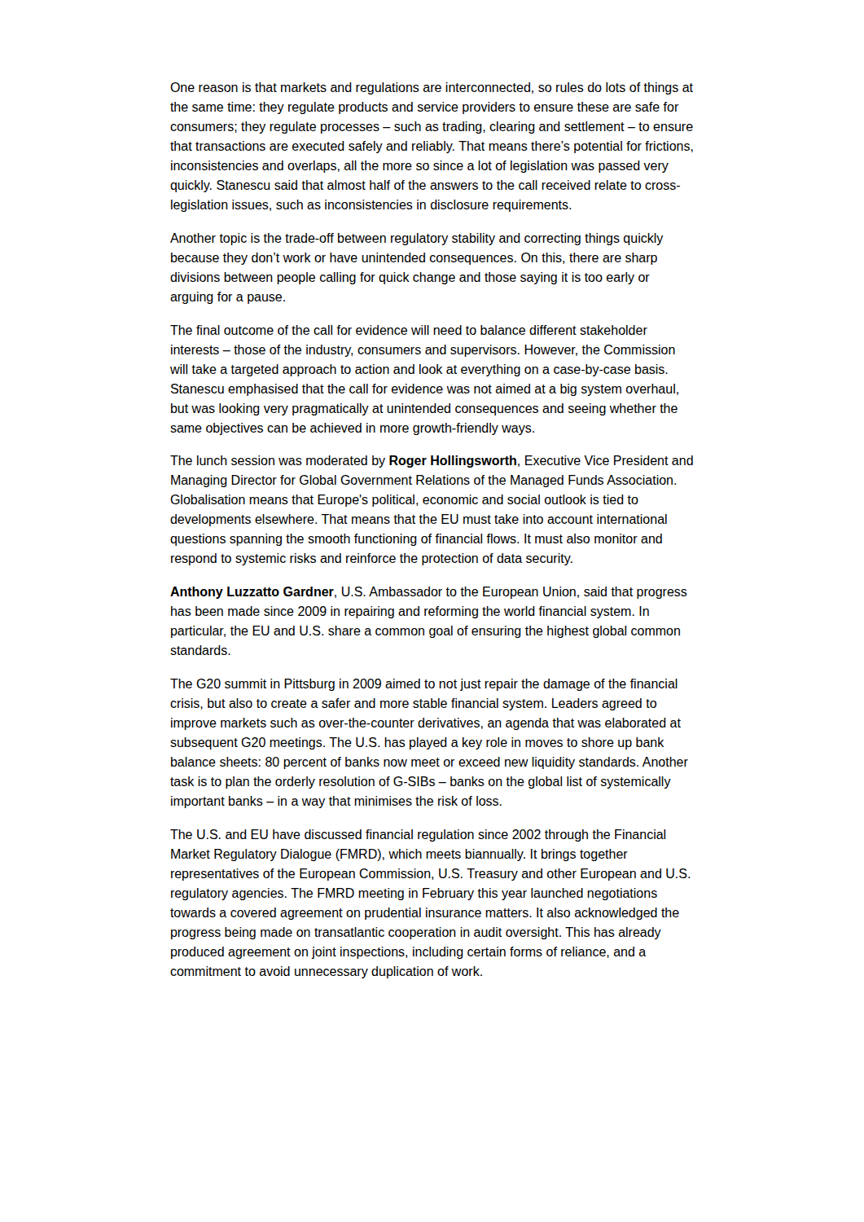One reason is that markets and regulations are interconnected, so rules do lots of things at the same time: they regulate products and service providers to ensure these are safe for consumers; they regulate processes – such as trading, clearing and settlement – to ensure that transactions are executed safely and reliably. That means there’s potential for frictions, inconsistencies and overlaps, all the more so since a lot of legislation was passed very quickly. Stanescu said that almost half of the answers to the call received relate to cross-legislation issues, such as inconsistencies in disclosure requirements.
Another topic is the trade-off between regulatory stability and correcting things quickly because they don’t work or have unintended consequences. On this, there are sharp divisions between people calling for quick change and those saying it is too early or arguing for a pause.
The final outcome of the call for evidence will need to balance different stakeholder interests – those of the industry, consumers and supervisors. However, the Commission will take a targeted approach to action and look at everything on a case-by-case basis. Stanescu emphasised that the call for evidence was not aimed at a big system overhaul, but was looking very pragmatically at unintended consequences and seeing whether the same objectives can be achieved in more growth-friendly ways.
The lunch session was moderated by Roger Hollingsworth, Executive Vice President and Managing Director for Global Government Relations of the Managed Funds Association. Globalisation means that Europe's political, economic and social outlook is tied to developments elsewhere. That means that the EU must take into account international questions spanning the smooth functioning of financial flows. It must also monitor and respond to systemic risks and reinforce the protection of data security.
Anthony Luzzatto Gardner, U.S. Ambassador to the European Union, said that progress has been made since 2009 in repairing and reforming the world financial system. In particular, the EU and U.S. share a common goal of ensuring the highest global common standards.
The G20 summit in Pittsburg in 2009 aimed to not just repair the damage of the financial crisis, but also to create a safer and more stable financial system. Leaders agreed to improve markets such as over-the-counter derivatives, an agenda that was elaborated at subsequent G20 meetings. The U.S. has played a key role in moves to shore up bank balance sheets: 80 percent of banks now meet or exceed new liquidity standards. Another task is to plan the orderly resolution of G-SIBs – banks on the global list of systemically important banks – in a way that minimises the risk of loss.
The U.S. and EU have discussed financial regulation since 2002 through the Financial Market Regulatory Dialogue (FMRD), which meets biannually. It brings together representatives of the European Commission, U.S. Treasury and other European and U.S. regulatory agencies. The FMRD meeting in February this year launched negotiations towards a covered agreement on prudential insurance matters. It also acknowledged the progress being made on transatlantic cooperation in audit oversight. This has already produced agreement on joint inspections, including certain forms of reliance, and a commitment to avoid unnecessary duplication of work.